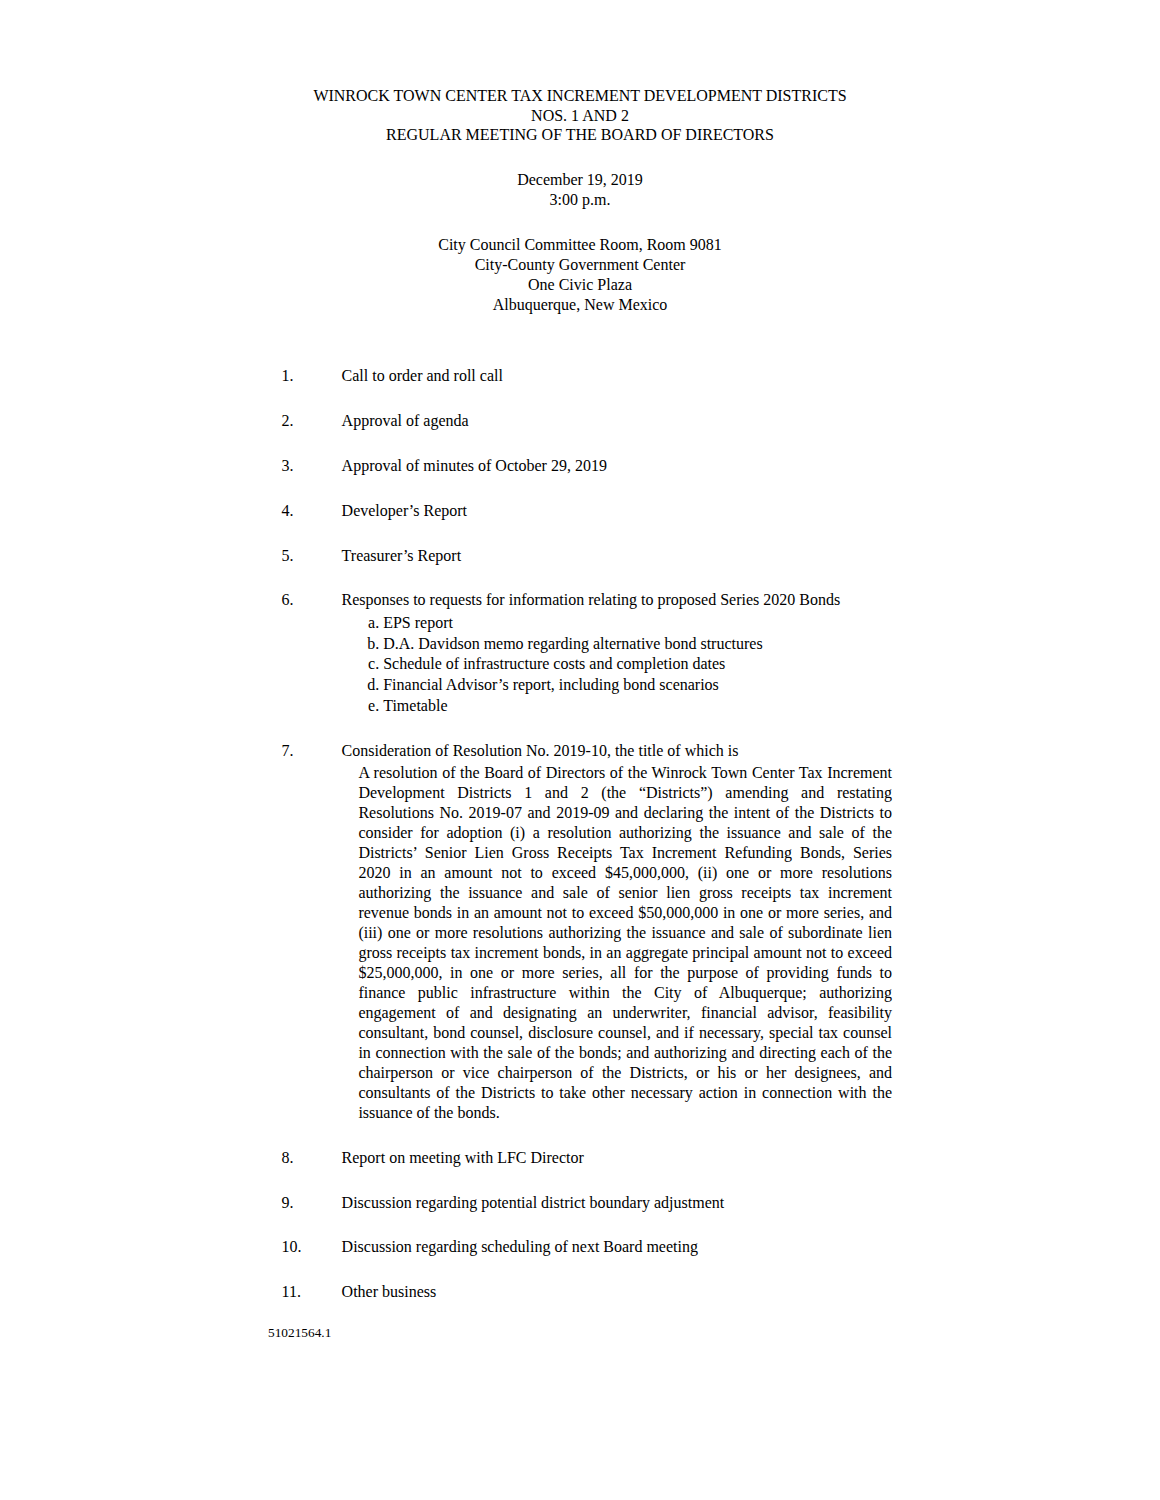WINROCK TOWN CENTER TAX INCREMENT DEVELOPMENT DISTRICTS
NOS. 1 AND 2
REGULAR MEETING OF THE BOARD OF DIRECTORS
December 19, 2019
3:00 p.m.
City Council Committee Room, Room 9081
City-County Government Center
One Civic Plaza
Albuquerque, New Mexico
1. Call to order and roll call
2. Approval of agenda
3. Approval of minutes of October 29, 2019
4. Developer’s Report
5. Treasurer’s Report
6. Responses to requests for information relating to proposed Series 2020 Bonds
EPS report
D.A. Davidson memo regarding alternative bond structures
Schedule of infrastructure costs and completion dates
Financial Advisor’s report, including bond scenarios
Timetable
7. Consideration of Resolution No. 2019-10, the title of which is
A resolution of the Board of Directors of the Winrock Town Center Tax Increment Development Districts 1 and 2 (the “Districts”) amending and restating Resolutions No. 2019-07 and 2019-09 and declaring the intent of the Districts to consider for adoption (i) a resolution authorizing the issuance and sale of the Districts’ Senior Lien Gross Receipts Tax Increment Refunding Bonds, Series 2020 in an amount not to exceed $45,000,000, (ii) one or more resolutions authorizing the issuance and sale of senior lien gross receipts tax increment revenue bonds in an amount not to exceed $50,000,000 in one or more series, and (iii) one or more resolutions authorizing the issuance and sale of subordinate lien gross receipts tax increment bonds, in an aggregate principal amount not to exceed $25,000,000, in one or more series, all for the purpose of providing funds to finance public infrastructure within the City of Albuquerque; authorizing engagement of and designating an underwriter, financial advisor, feasibility consultant, bond counsel, disclosure counsel, and if necessary, special tax counsel in connection with the sale of the bonds; and authorizing and directing each of the chairperson or vice chairperson of the Districts, or his or her designees, and consultants of the Districts to take other necessary action in connection with the issuance of the bonds.
8. Report on meeting with LFC Director
9. Discussion regarding potential district boundary adjustment
10. Discussion regarding scheduling of next Board meeting
11. Other business
51021564.1